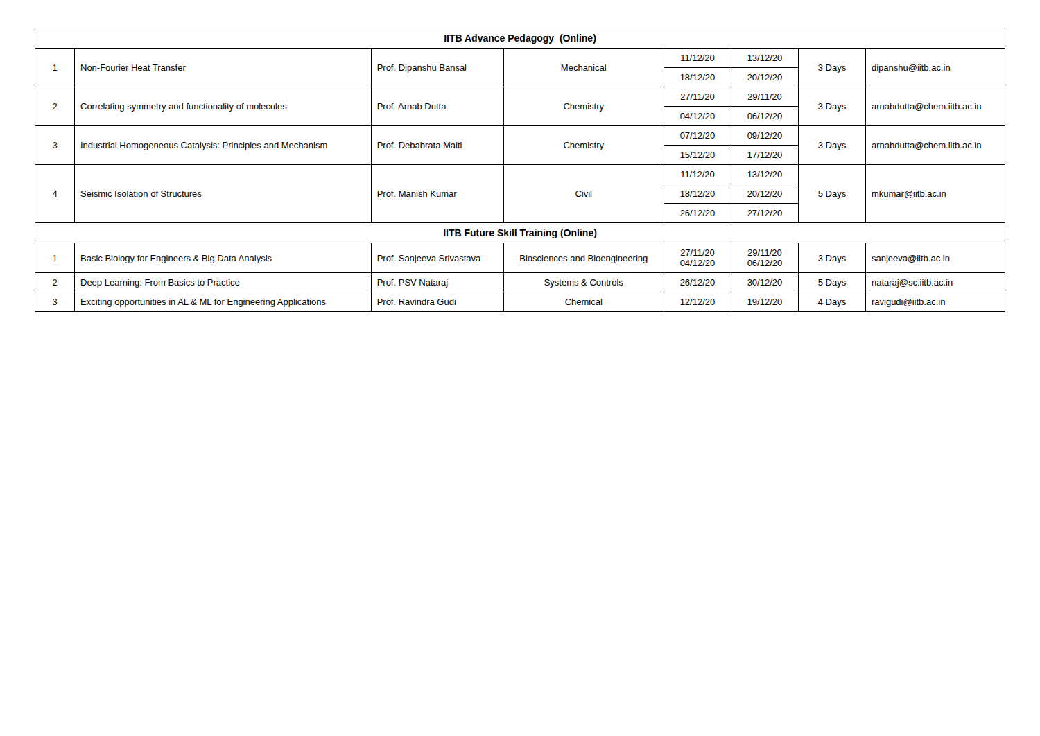| IITB Advance Pedagogy (Online) |
| 1 | Non-Fourier Heat Transfer | Prof. Dipanshu Bansal | Mechanical | 11/12/20 | 13/12/20 | 3 Days | dipanshu@iitb.ac.in |
| 18/12/20 | 20/12/20 |
| 2 | Correlating symmetry and functionality of molecules | Prof. Arnab Dutta | Chemistry | 27/11/20 | 29/11/20 | 3 Days | arnabdutta@chem.iitb.ac.in |
| 04/12/20 | 06/12/20 |
| 3 | Industrial Homogeneous Catalysis: Principles and Mechanism | Prof. Debabrata Maiti | Chemistry | 07/12/20 | 09/12/20 | 3 Days | arnabdutta@chem.iitb.ac.in |
| 15/12/20 | 17/12/20 |
| 4 | Seismic Isolation of Structures | Prof. Manish Kumar | Civil | 11/12/20 | 13/12/20 | 5 Days | mkumar@iitb.ac.in |
| 18/12/20 | 20/12/20 |
| 26/12/20 | 27/12/20 |
| IITB Future Skill Training (Online) |
| 1 | Basic Biology for Engineers & Big Data Analysis | Prof. Sanjeeva Srivastava | Biosciences and Bioengineering | 27/11/20 04/12/20 | 29/11/20 06/12/20 | 3 Days | sanjeeva@iitb.ac.in |
| 2 | Deep Learning: From Basics to Practice | Prof. PSV Nataraj | Systems & Controls | 26/12/20 | 30/12/20 | 5 Days | nataraj@sc.iitb.ac.in |
| 3 | Exciting opportunities in AL & ML for Engineering Applications | Prof. Ravindra Gudi | Chemical | 12/12/20 | 19/12/20 | 4 Days | ravigudi@iitb.ac.in |